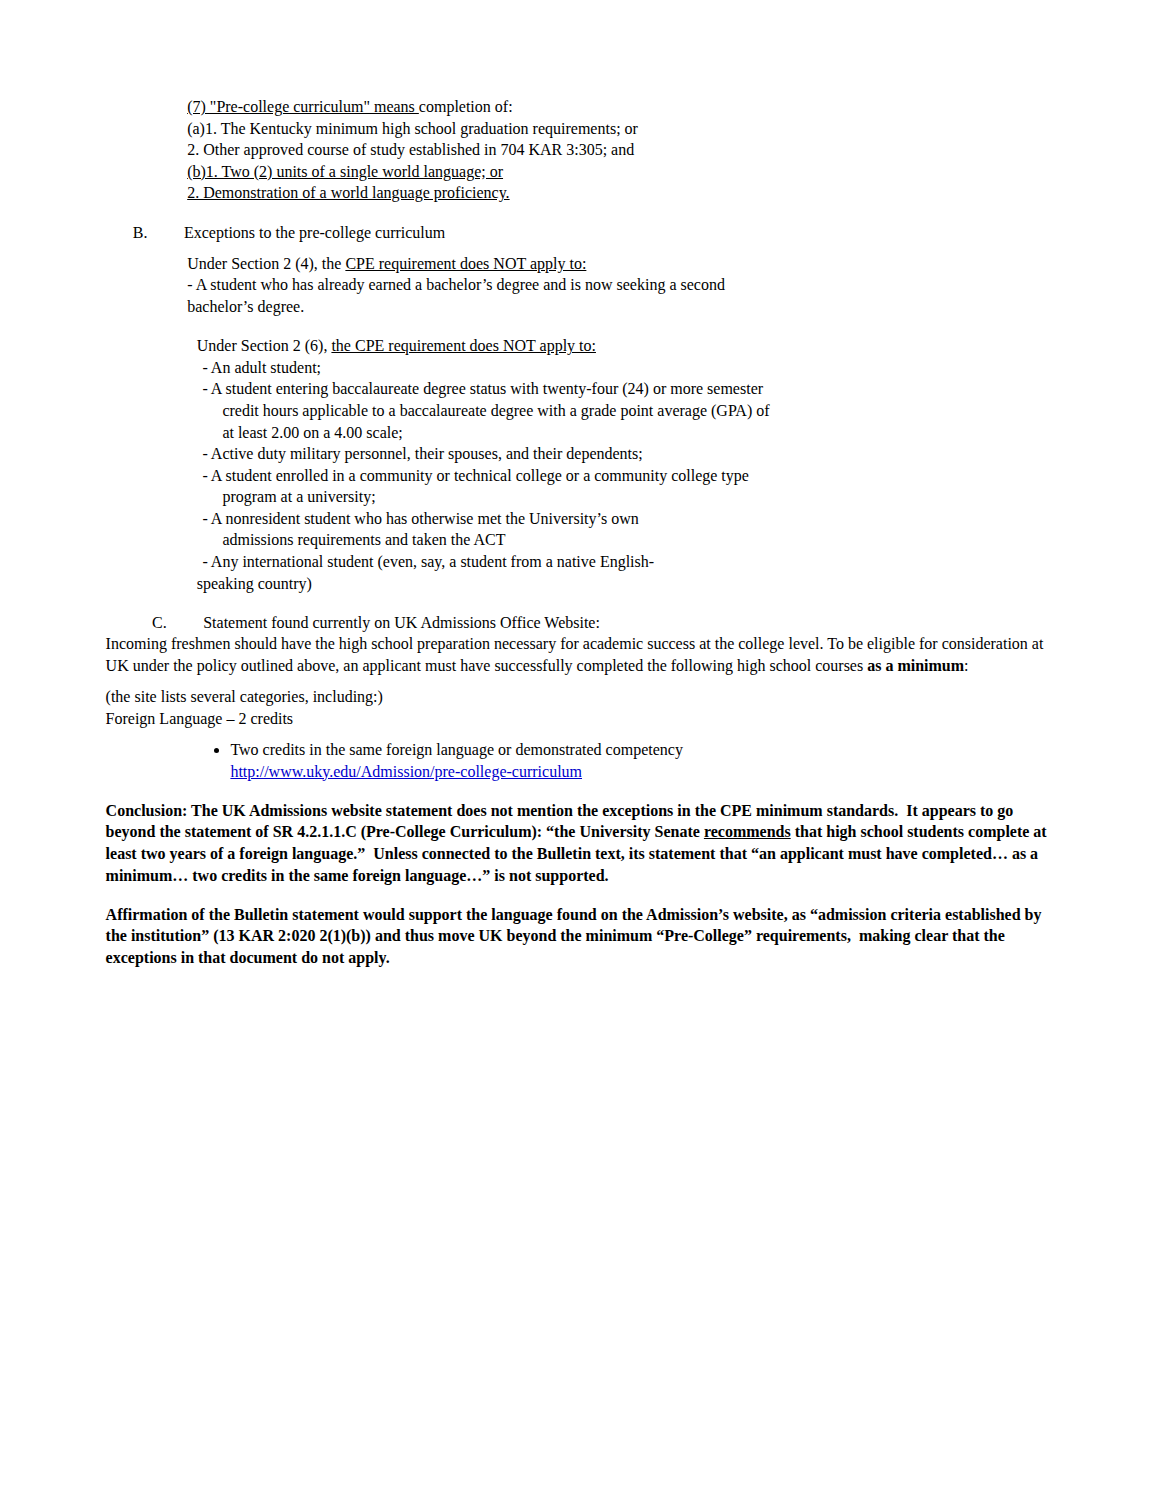(7) "Pre-college curriculum" means completion of:
(a)1. The Kentucky minimum high school graduation requirements; or
2. Other approved course of study established in 704 KAR 3:305; and
(b)1. Two (2) units of a single world language; or
2. Demonstration of a world language proficiency.
B. Exceptions to the pre-college curriculum
Under Section 2 (4), the CPE requirement does NOT apply to:
- A student who has already earned a bachelor’s degree and is now seeking a second
bachelor’s degree.
Under Section 2 (6), the CPE requirement does NOT apply to:
- An adult student;
- A student entering baccalaureate degree status with twenty-four (24) or more semester
credit hours applicable to a baccalaureate degree with a grade point average (GPA) of
at least 2.00 on a 4.00 scale;
- Active duty military personnel, their spouses, and their dependents;
- A student enrolled in a community or technical college or a community college type
program at a university;
- A nonresident student who has otherwise met the University’s own
admissions requirements and taken the ACT
- Any international student (even, say, a student from a native English-
speaking country)
C. Statement found currently on UK Admissions Office Website:
Incoming freshmen should have the high school preparation necessary for academic success at the college level. To be eligible for consideration at UK under the policy outlined above, an applicant must have successfully completed the following high school courses as a minimum:
(the site lists several categories, including:)
Foreign Language – 2 credits
Two credits in the same foreign language or demonstrated competency
http://www.uky.edu/Admission/pre-college-curriculum
Conclusion: The UK Admissions website statement does not mention the exceptions in the CPE minimum standards. It appears to go beyond the statement of SR 4.2.1.1.C (Pre-College Curriculum): “the University Senate recommends that high school students complete at least two years of a foreign language.” Unless connected to the Bulletin text, its statement that “an applicant must have completed… as a minimum… two credits in the same foreign language…” is not supported.
Affirmation of the Bulletin statement would support the language found on the Admission’s website, as “admission criteria established by the institution” (13 KAR 2:020 2(1)(b)) and thus move UK beyond the minimum “Pre-College” requirements, making clear that the exceptions in that document do not apply.